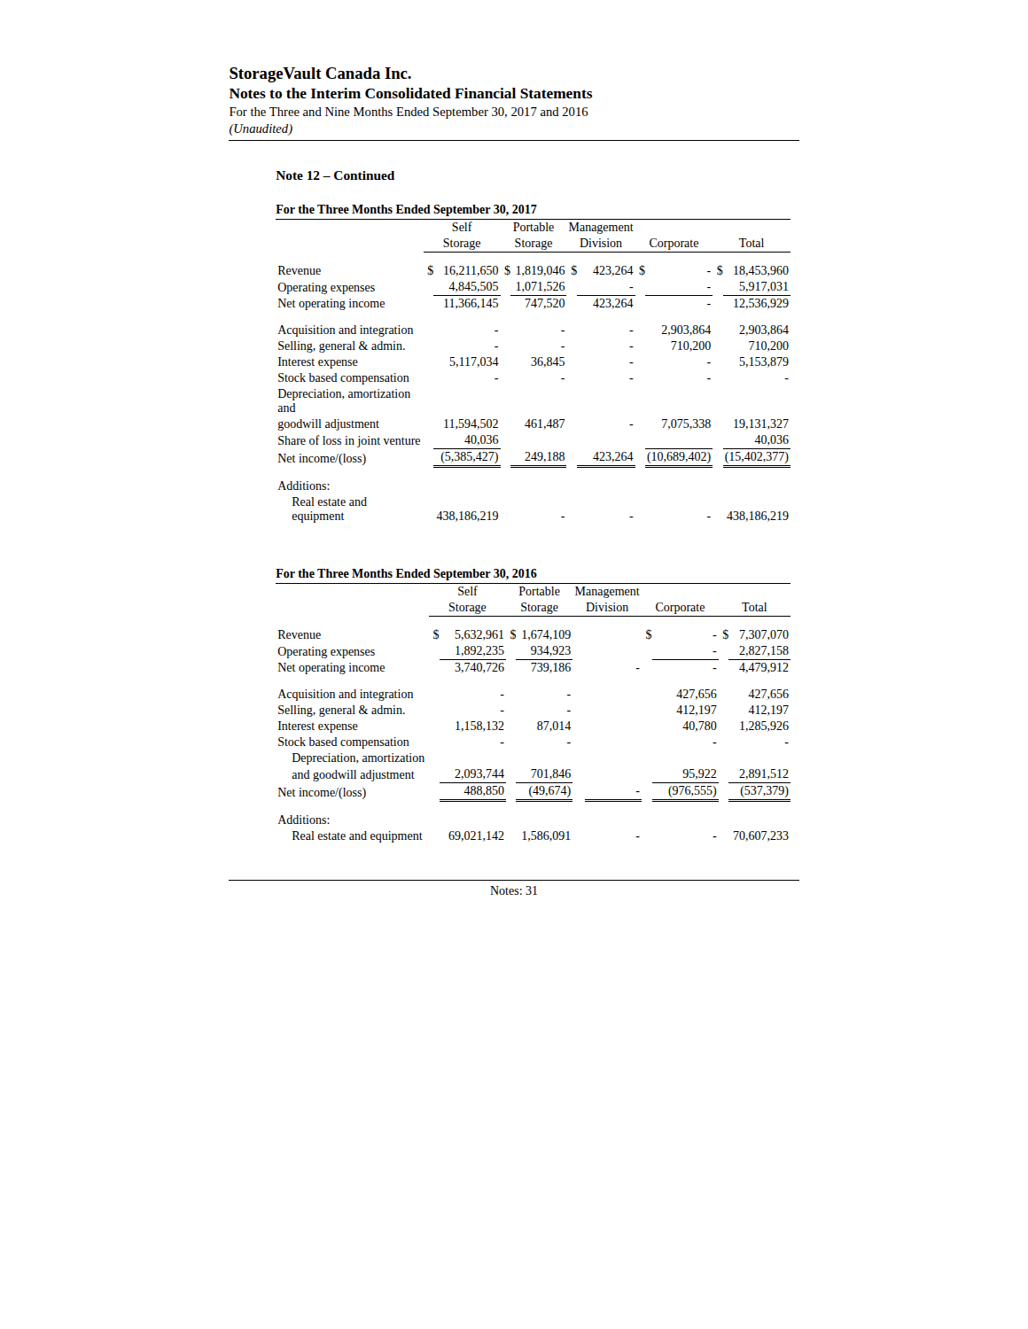StorageVault Canada Inc.
Notes to the Interim Consolidated Financial Statements
For the Three and Nine Months Ended September 30, 2017 and 2016
(Unaudited)
Note 12 – Continued
For the Three Months Ended September 30, 2017
| | Self | Portable | Management | | |
| | Storage | Storage | Division | Corporate | Total |
| Revenue | $ | 16,211,650 | $ | 1,819,046 | $ | 423,264 | $ | - | $ | 18,453,960 |
| Operating expenses | | 4,845,505 | | 1,071,526 | | - | | - | | 5,917,031 |
| Net operating income | | 11,366,145 | | 747,520 | | 423,264 | | - | | 12,536,929 |
| Acquisition and integration | | - | | - | | - | | 2,903,864 | | 2,903,864 |
| Selling, general & admin. | | - | | - | | - | | 710,200 | | 710,200 |
| Interest expense | | 5,117,034 | | 36,845 | | - | | - | | 5,153,879 |
| Stock based compensation | | - | | - | | - | | - | | - |
| Depreciation, amortization and | | | | | | | | | | |
| goodwill adjustment | | 11,594,502 | | 461,487 | | - | | 7,075,338 | | 19,131,327 |
| Share of loss in joint venture | | 40,036 | | | | | | | | 40,036 |
| Net income/(loss) | | (5,385,427) | | 249,188 | | 423,264 | | (10,689,402) | | (15,402,377) |
| Additions: | |
| Real estate and equipment | | 438,186,219 | | - | | - | | - | | 438,186,219 |
For the Three Months Ended September 30, 2016
| | Self | Portable | Management | | |
| | Storage | Storage | Division | Corporate | Total |
| Revenue | $ | 5,632,961 | $ | 1,674,109 | | | $ | - | $ | 7,307,070 |
| Operating expenses | | 1,892,235 | | 934,923 | | | | - | | 2,827,158 |
| Net operating income | | 3,740,726 | | 739,186 | | - | | - | | 4,479,912 |
| Acquisition and integration | | - | | - | | | | 427,656 | | 427,656 |
| Selling, general & admin. | | - | | - | | | | 412,197 | | 412,197 |
| Interest expense | | 1,158,132 | | 87,014 | | | | 40,780 | | 1,285,926 |
| Stock based compensation | | - | | - | | | | - | | - |
| Depreciation, amortization | | | | | | | | | | |
| and goodwill adjustment | | 2,093,744 | | 701,846 | | | | 95,922 | | 2,891,512 |
| Net income/(loss) | | 488,850 | | (49,674) | | - | | (976,555) | | (537,379) |
| Additions: | |
| Real estate and equipment | | 69,021,142 | | 1,586,091 | | - | | - | | 70,607,233 |
Notes: 31